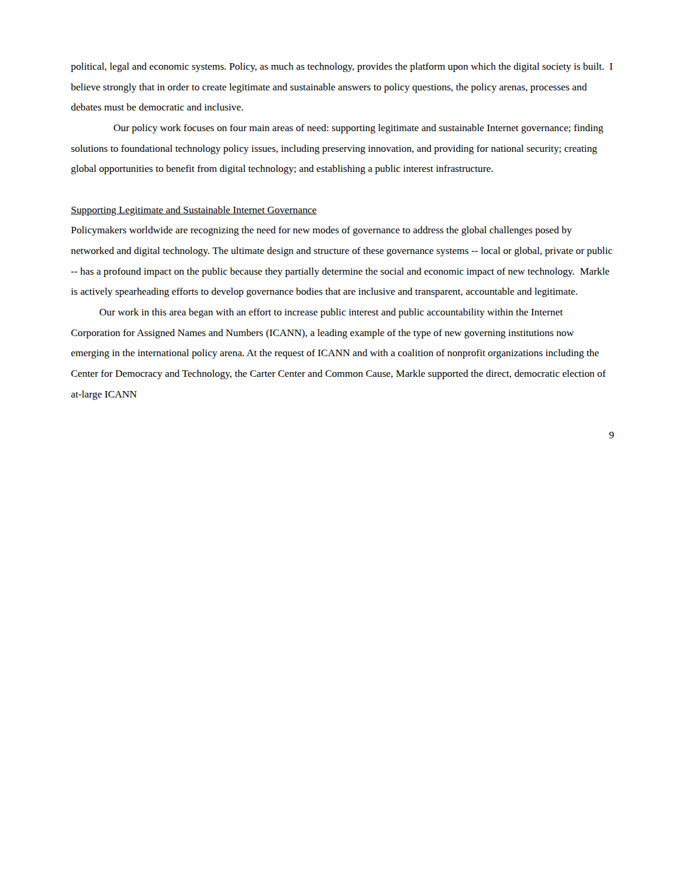political, legal and economic systems. Policy, as much as technology, provides the platform upon which the digital society is built. I believe strongly that in order to create legitimate and sustainable answers to policy questions, the policy arenas, processes and debates must be democratic and inclusive.
Our policy work focuses on four main areas of need: supporting legitimate and sustainable Internet governance; finding solutions to foundational technology policy issues, including preserving innovation, and providing for national security; creating global opportunities to benefit from digital technology; and establishing a public interest infrastructure.
Supporting Legitimate and Sustainable Internet Governance
Policymakers worldwide are recognizing the need for new modes of governance to address the global challenges posed by networked and digital technology. The ultimate design and structure of these governance systems -- local or global, private or public -- has a profound impact on the public because they partially determine the social and economic impact of new technology. Markle is actively spearheading efforts to develop governance bodies that are inclusive and transparent, accountable and legitimate.
Our work in this area began with an effort to increase public interest and public accountability within the Internet Corporation for Assigned Names and Numbers (ICANN), a leading example of the type of new governing institutions now emerging in the international policy arena. At the request of ICANN and with a coalition of nonprofit organizations including the Center for Democracy and Technology, the Carter Center and Common Cause, Markle supported the direct, democratic election of at-large ICANN
9